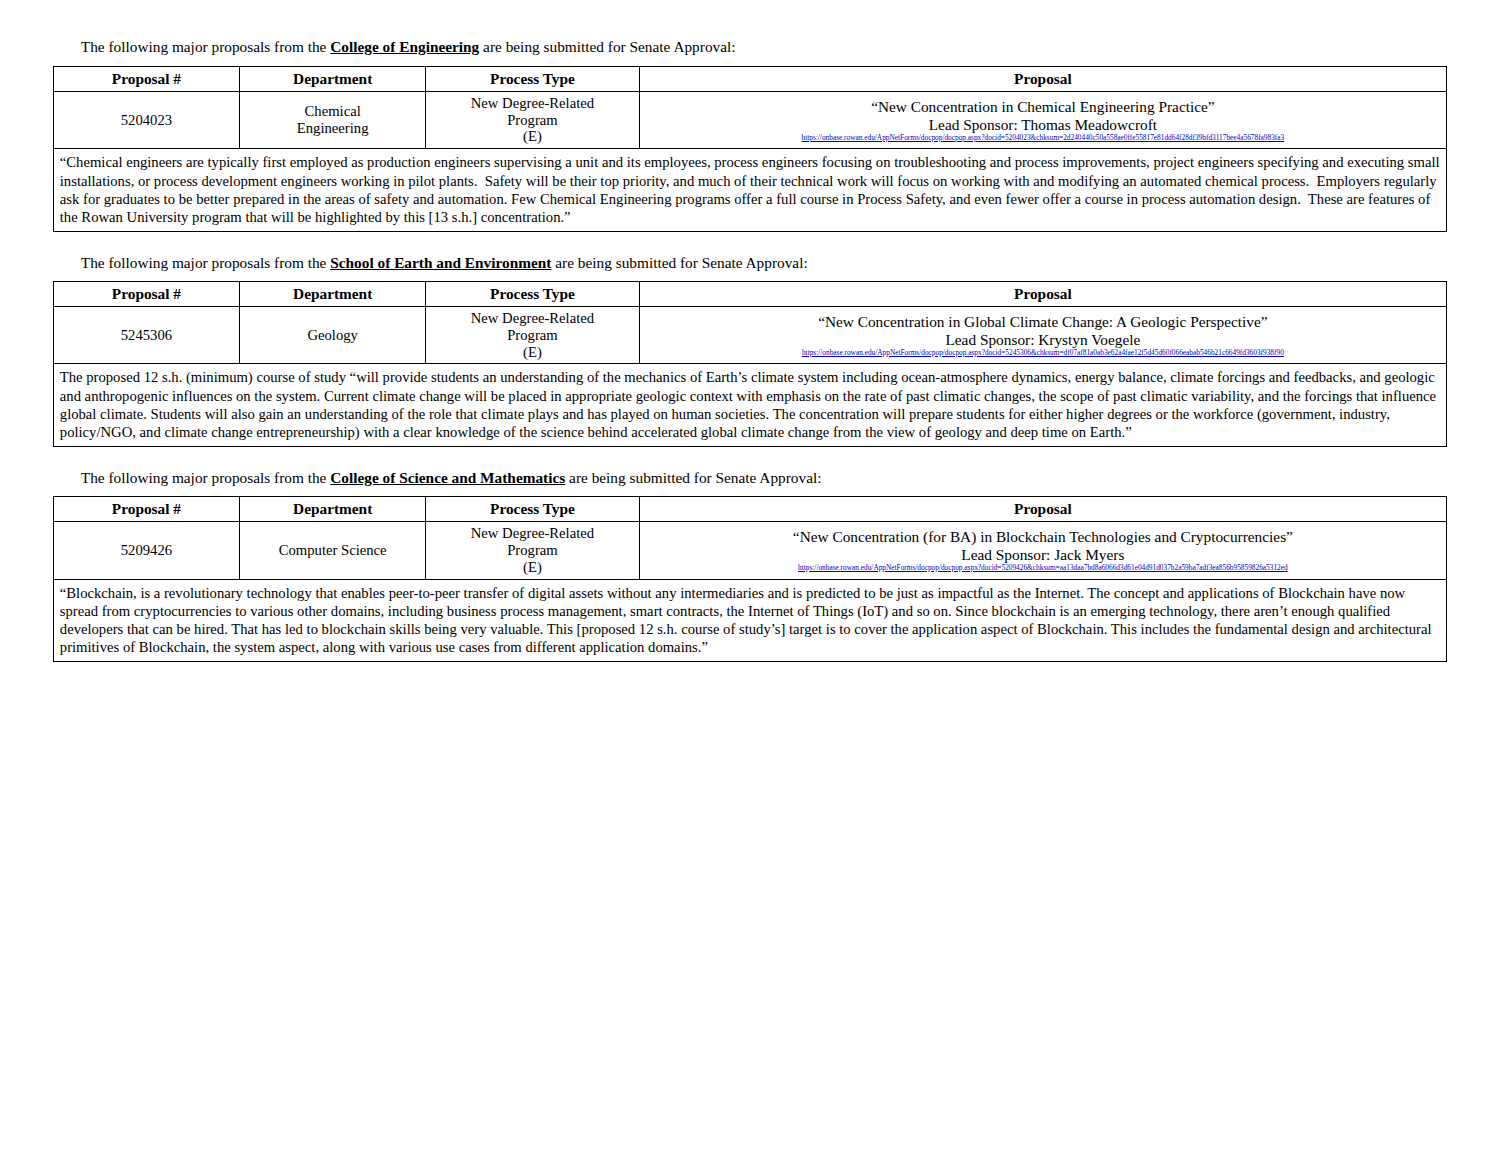The following major proposals from the College of Engineering are being submitted for Senate Approval:
| Proposal # | Department | Process Type | Proposal |
| --- | --- | --- | --- |
| 5204023 | Chemical Engineering | New Degree-Related Program (E) | “New Concentration in Chemical Engineering Practice” Lead Sponsor: Thomas Meadowcroft https://onbase.rowan.edu/AppNetForms/docpop/docpop.aspx?docid=5204023&chksum=2d240440c50a558ae0ffe55817e81dd64f28df39bfd3117bee4a5678fa983fa3 |
| “Chemical engineers are typically first employed as production engineers supervising a unit and its employees, process engineers focusing on troubleshooting and process improvements, project engineers specifying and executing small installations, or process development engineers working in pilot plants. Safety will be their top priority, and much of their technical work will focus on working with and modifying an automated chemical process. Employers regularly ask for graduates to be better prepared in the areas of safety and automation. Few Chemical Engineering programs offer a full course in Process Safety, and even fewer offer a course in process automation design. These are features of the Rowan University program that will be highlighted by this [13 s.h.] concentration.” |
The following major proposals from the School of Earth and Environment are being submitted for Senate Approval:
| Proposal # | Department | Process Type | Proposal |
| --- | --- | --- | --- |
| 5245306 | Geology | New Degree-Related Program (E) | “New Concentration in Global Climate Change: A Geologic Perspective” Lead Sponsor: Krystyn Voegele https://onbase.rowan.edu/AppNetForms/docpop/docpop.aspx?docid=5245306&chksum=df07af81a0ab3e62a4fae12f5d45d60f066eabab546b21c6649fd3603f938f90 |
| The proposed 12 s.h. (minimum) course of study “will provide students an understanding of the mechanics of Earth’s climate system including ocean-atmosphere dynamics, energy balance, climate forcings and feedbacks, and geologic and anthropogenic influences on the system. Current climate change will be placed in appropriate geologic context with emphasis on the rate of past climatic changes, the scope of past climatic variability, and the forcings that influence global climate. Students will also gain an understanding of the role that climate plays and has played on human societies. The concentration will prepare students for either higher degrees or the workforce (government, industry, policy/NGO, and climate change entrepreneurship) with a clear knowledge of the science behind accelerated global climate change from the view of geology and deep time on Earth.” |
The following major proposals from the College of Science and Mathematics are being submitted for Senate Approval:
| Proposal # | Department | Process Type | Proposal |
| --- | --- | --- | --- |
| 5209426 | Computer Science | New Degree-Related Program (E) | “New Concentration (for BA) in Blockchain Technologies and Cryptocurrencies” Lead Sponsor: Jack Myers https://onbase.rowan.edu/AppNetForms/docpop/docpop.aspx?docid=5209426&chksum=aa13daa7bd8a6066d3d61e04d91d037b2a59ba7adf3ea856b95859826a5312ed |
| “Blockchain, is a revolutionary technology that enables peer-to-peer transfer of digital assets without any intermediaries and is predicted to be just as impactful as the Internet. The concept and applications of Blockchain have now spread from cryptocurrencies to various other domains, including business process management, smart contracts, the Internet of Things (IoT) and so on. Since blockchain is an emerging technology, there aren’t enough qualified developers that can be hired. That has led to blockchain skills being very valuable. This [proposed 12 s.h. course of study’s] target is to cover the application aspect of Blockchain. This includes the fundamental design and architectural primitives of Blockchain, the system aspect, along with various use cases from different application domains.” |